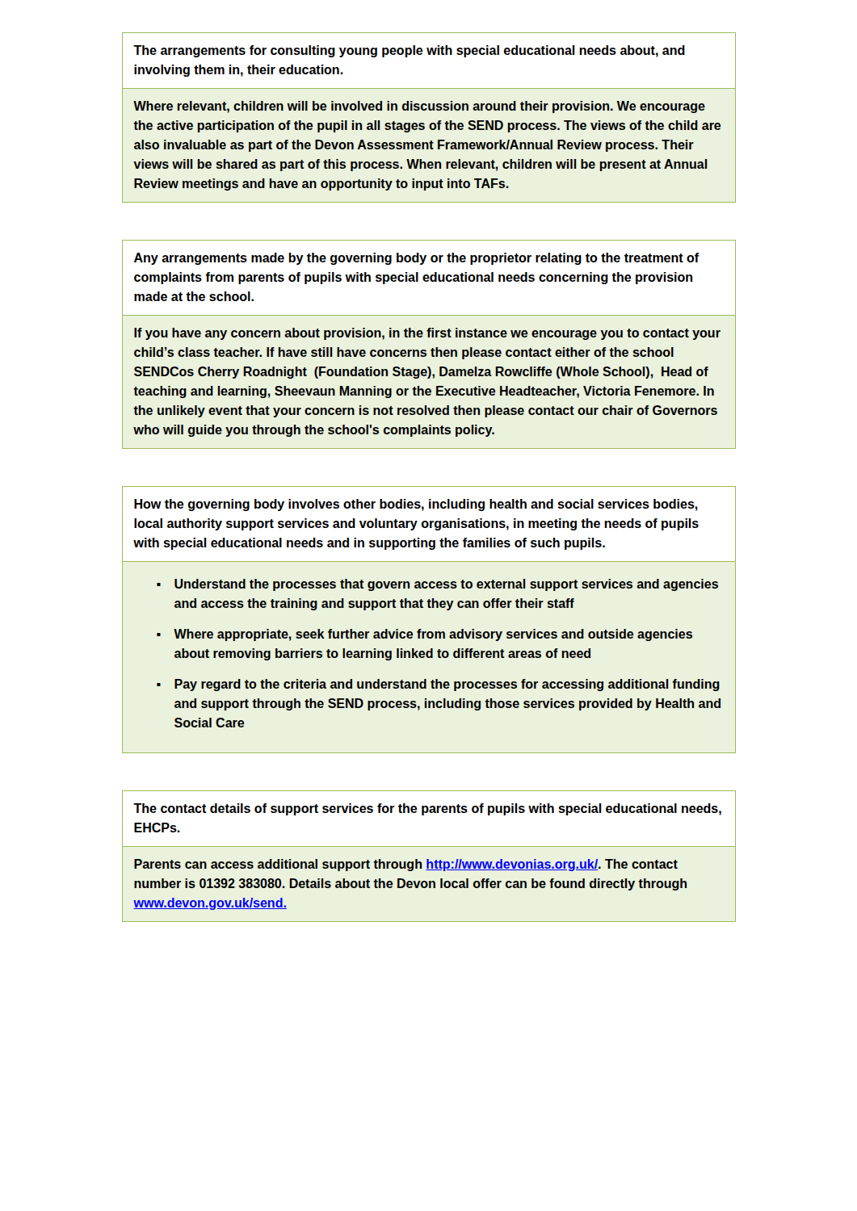The arrangements for consulting young people with special educational needs about, and involving them in, their education.
Where relevant, children will be involved in discussion around their provision. We encourage the active participation of the pupil in all stages of the SEND process. The views of the child are also invaluable as part of the Devon Assessment Framework/Annual Review process. Their views will be shared as part of this process. When relevant, children will be present at Annual Review meetings and have an opportunity to input into TAFs.
Any arrangements made by the governing body or the proprietor relating to the treatment of complaints from parents of pupils with special educational needs concerning the provision made at the school.
If you have any concern about provision, in the first instance we encourage you to contact your child’s class teacher. If have still have concerns then please contact either of the school SENDCos Cherry Roadnight (Foundation Stage), Damelza Rowcliffe (Whole School), Head of teaching and learning, Sheevaun Manning or the Executive Headteacher, Victoria Fenemore. In the unlikely event that your concern is not resolved then please contact our chair of Governors who will guide you through the school's complaints policy.
How the governing body involves other bodies, including health and social services bodies, local authority support services and voluntary organisations, in meeting the needs of pupils with special educational needs and in supporting the families of such pupils.
Understand the processes that govern access to external support services and agencies and access the training and support that they can offer their staff
Where appropriate, seek further advice from advisory services and outside agencies about removing barriers to learning linked to different areas of need
Pay regard to the criteria and understand the processes for accessing additional funding and support through the SEND process, including those services provided by Health and Social Care
The contact details of support services for the parents of pupils with special educational needs, EHCPs.
Parents can access additional support through http://www.devonias.org.uk/. The contact number is 01392 383080. Details about the Devon local offer can be found directly through www.devon.gov.uk/send.